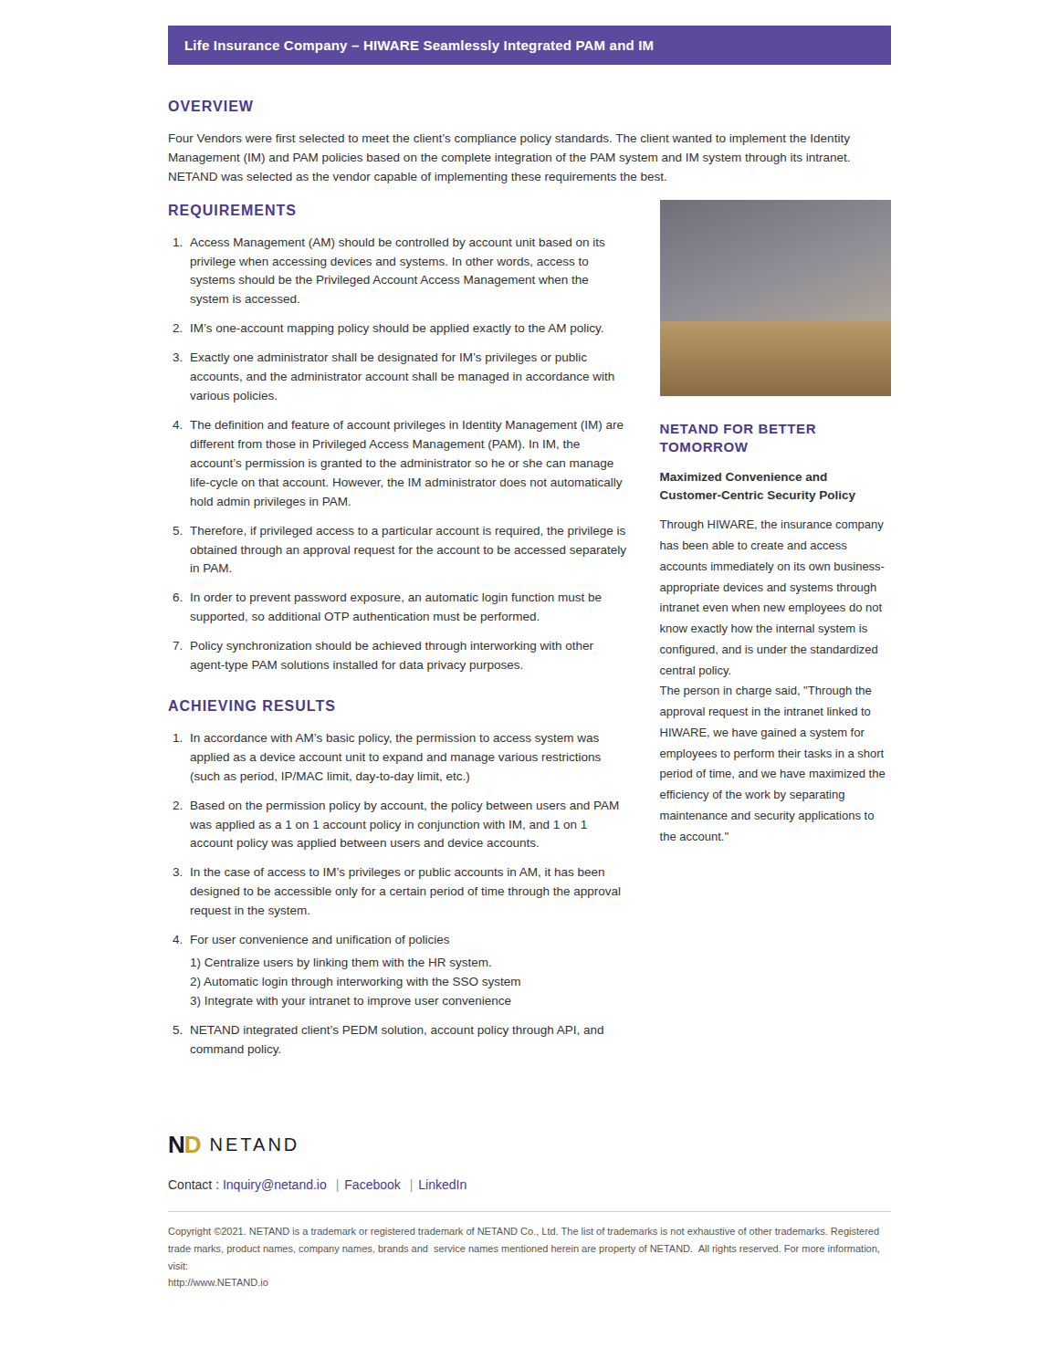Life Insurance Company – HIWARE Seamlessly Integrated PAM and IM
Overview
Four Vendors were first selected to meet the client’s compliance policy standards. The client wanted to implement the Identity Management (IM) and PAM policies based on the complete integration of the PAM system and IM system through its intranet. NETAND was selected as the vendor capable of implementing these requirements the best.
Requirements
Access Management (AM) should be controlled by account unit based on its privilege when accessing devices and systems. In other words, access to systems should be the Privileged Account Access Management when the system is accessed.
IM’s one-account mapping policy should be applied exactly to the AM policy.
Exactly one administrator shall be designated for IM’s privileges or public accounts, and the administrator account shall be managed in accordance with various policies.
The definition and feature of account privileges in Identity Management (IM) are different from those in Privileged Access Management (PAM). In IM, the account’s permission is granted to the administrator so he or she can manage life-cycle on that account. However, the IM administrator does not automatically hold admin privileges in PAM.
Therefore, if privileged access to a particular account is required, the privilege is obtained through an approval request for the account to be accessed separately in PAM.
In order to prevent password exposure, an automatic login function must be supported, so additional OTP authentication must be performed.
Policy synchronization should be achieved through interworking with other agent-type PAM solutions installed for data privacy purposes.
Achieving Results
In accordance with AM’s basic policy, the permission to access system was applied as a device account unit to expand and manage various restrictions (such as period, IP/MAC limit, day-to-day limit, etc.)
Based on the permission policy by account, the policy between users and PAM was applied as a 1 on 1 account policy in conjunction with IM, and 1 on 1 account policy was applied between users and device accounts.
In the case of access to IM’s privileges or public accounts in AM, it has been designed to be accessible only for a certain period of time through the approval request in the system.
For user convenience and unification of policies
1) Centralize users by linking them with the HR system.
2) Automatic login through interworking with the SSO system
3) Integrate with your intranet to improve user convenience
NETAND integrated client’s PEDM solution, account policy through API, and command policy.
NETAND for Better Tomorrow
Maximized Convenience and Customer-Centric Security Policy
Through HIWARE, the insurance company has been able to create and access accounts immediately on its own business-appropriate devices and systems through intranet even when new employees do not know exactly how the internal system is configured, and is under the standardized central policy.
The person in charge said, "Through the approval request in the intranet linked to HIWARE, we have gained a system for employees to perform their tasks in a short period of time, and we have maximized the efficiency of the work by separating maintenance and security applications to the account."
ND NETAND
Contact : Inquiry@netand.io |Facebook |LinkedIn
Copyright ©2021. NETAND is a trademark or registered trademark of NETAND Co., Ltd. The list of trademarks is not exhaustive of other trademarks. Registered trade marks, product names, company names, brands and service names mentioned herein are property of NETAND. All rights reserved. For more information, visit:
http://www.NETAND.io